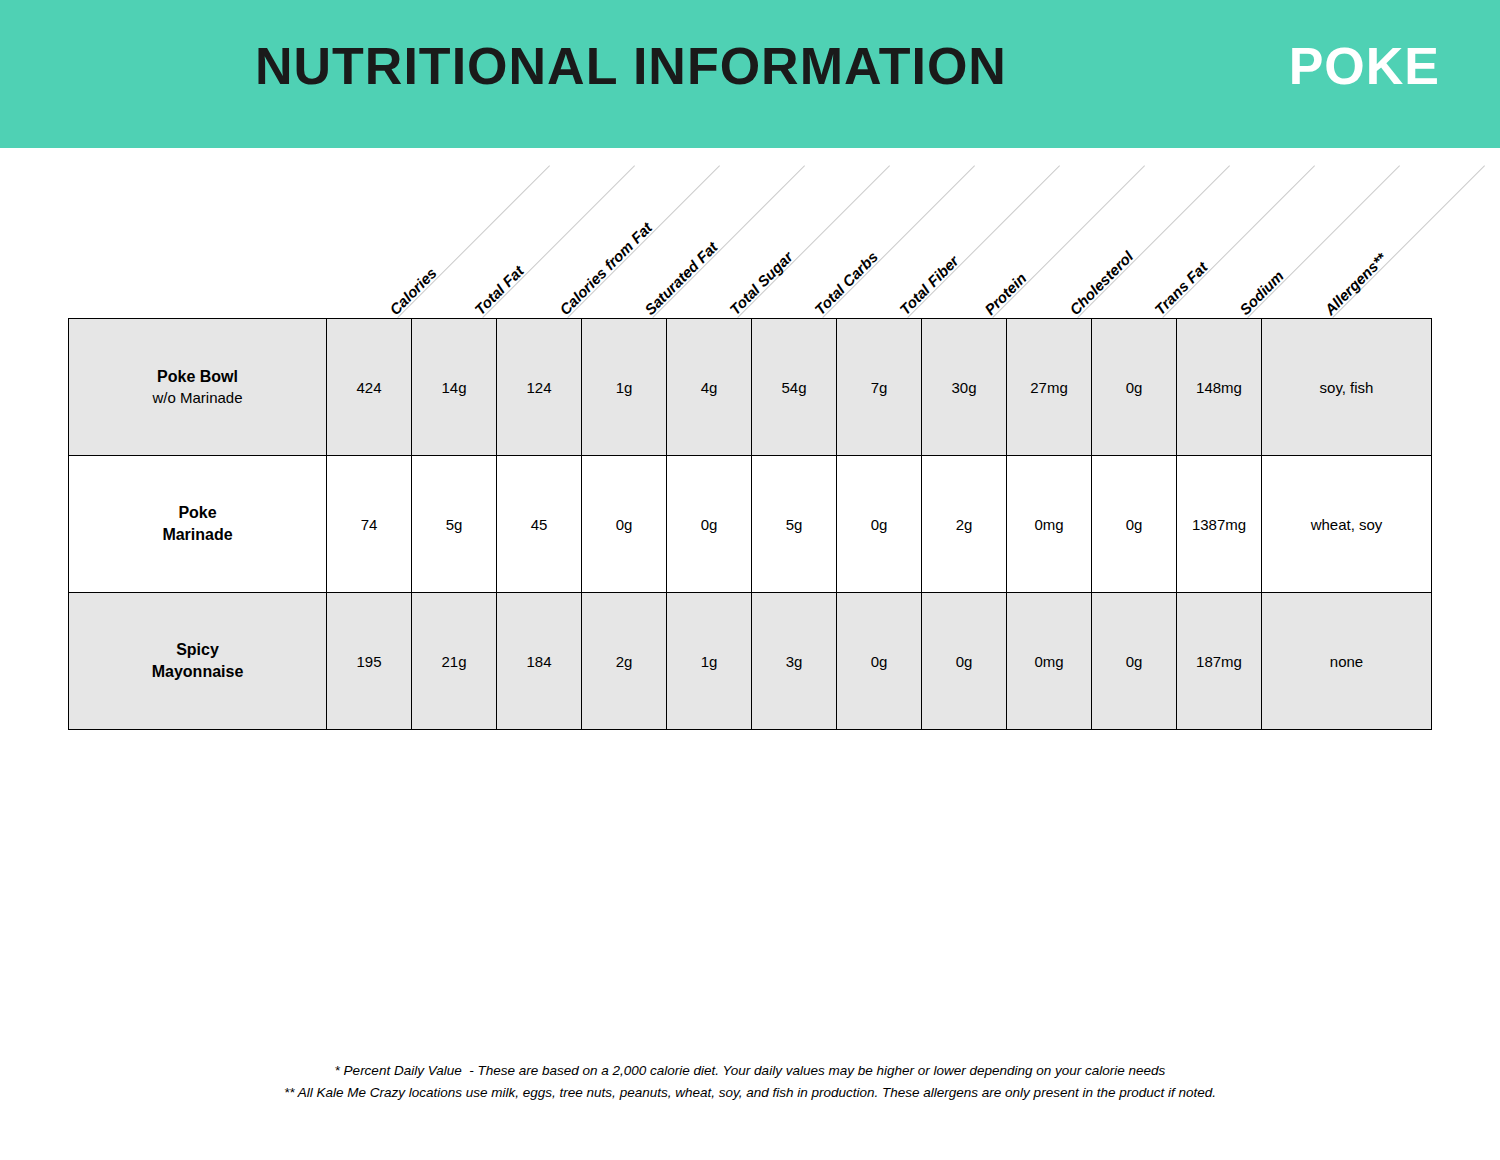Nutritional Information
Poke
Calories Total Fat Calories from Fat Saturated Fat Total Sugar Total Carbs Total Fiber Protein Cholesterol Trans Fat Sodium Allergens**
| Poke Bowl w/o Marinade | 424 | 14g | 124 | 1g | 4g | 54g | 7g | 30g | 27mg | 0g | 148mg | soy, fish |
| Poke Marinade | 74 | 5g | 45 | 0g | 0g | 5g | 0g | 2g | 0mg | 0g | 1387mg | wheat, soy |
| Spicy Mayonnaise | 195 | 21g | 184 | 2g | 1g | 3g | 0g | 0g | 0mg | 0g | 187mg | none |
* Percent Daily Value - These are based on a 2,000 calorie diet. Your daily values may be higher or lower depending on your calorie needs
** All Kale Me Crazy locations use milk, eggs, tree nuts, peanuts, wheat, soy, and fish in production. These allergens are only present in the product if noted.